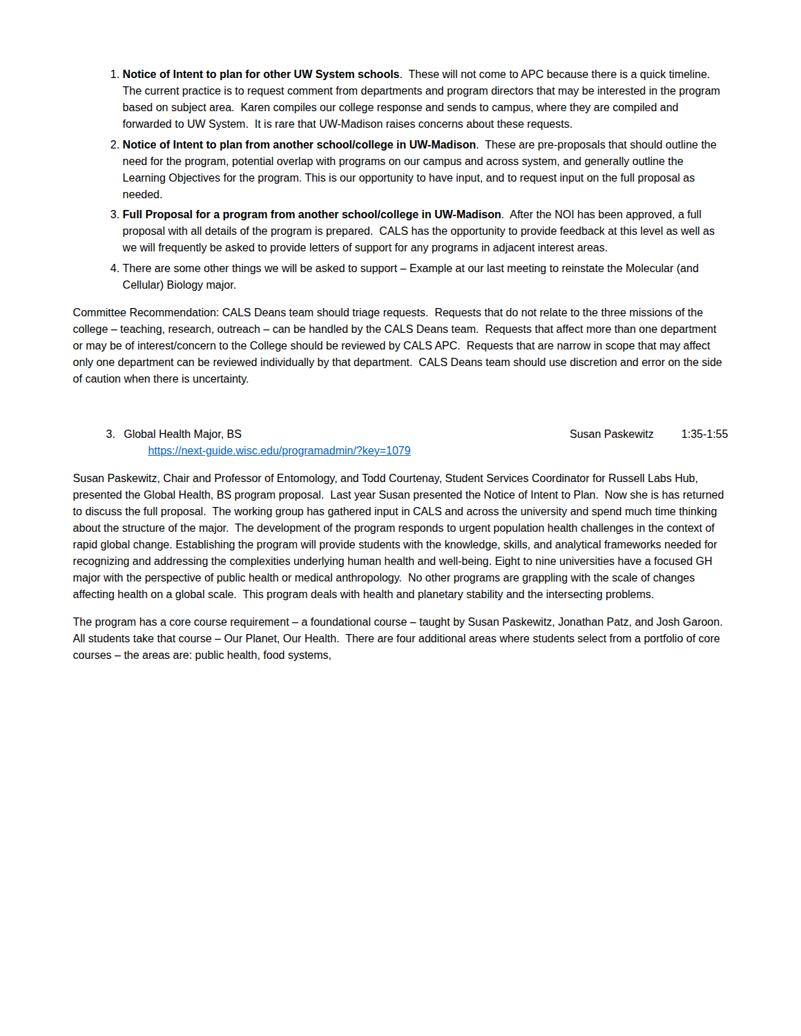Notice of Intent to plan for other UW System schools. These will not come to APC because there is a quick timeline. The current practice is to request comment from departments and program directors that may be interested in the program based on subject area. Karen compiles our college response and sends to campus, where they are compiled and forwarded to UW System. It is rare that UW-Madison raises concerns about these requests.
Notice of Intent to plan from another school/college in UW-Madison. These are pre-proposals that should outline the need for the program, potential overlap with programs on our campus and across system, and generally outline the Learning Objectives for the program. This is our opportunity to have input, and to request input on the full proposal as needed.
Full Proposal for a program from another school/college in UW-Madison. After the NOI has been approved, a full proposal with all details of the program is prepared. CALS has the opportunity to provide feedback at this level as well as we will frequently be asked to provide letters of support for any programs in adjacent interest areas.
There are some other things we will be asked to support – Example at our last meeting to reinstate the Molecular (and Cellular) Biology major.
Committee Recommendation: CALS Deans team should triage requests. Requests that do not relate to the three missions of the college – teaching, research, outreach – can be handled by the CALS Deans team. Requests that affect more than one department or may be of interest/concern to the College should be reviewed by CALS APC. Requests that are narrow in scope that may affect only one department can be reviewed individually by that department. CALS Deans team should use discretion and error on the side of caution when there is uncertainty.
3.
Global Health Major, BS
Susan Paskewitz
1:35-1:55
https://next-guide.wisc.edu/programadmin/?key=1079
Susan Paskewitz, Chair and Professor of Entomology, and Todd Courtenay, Student Services Coordinator for Russell Labs Hub, presented the Global Health, BS program proposal. Last year Susan presented the Notice of Intent to Plan. Now she is has returned to discuss the full proposal. The working group has gathered input in CALS and across the university and spend much time thinking about the structure of the major. The development of the program responds to urgent population health challenges in the context of rapid global change. Establishing the program will provide students with the knowledge, skills, and analytical frameworks needed for recognizing and addressing the complexities underlying human health and well-being. Eight to nine universities have a focused GH major with the perspective of public health or medical anthropology. No other programs are grappling with the scale of changes affecting health on a global scale. This program deals with health and planetary stability and the intersecting problems.
The program has a core course requirement – a foundational course – taught by Susan Paskewitz, Jonathan Patz, and Josh Garoon. All students take that course – Our Planet, Our Health. There are four additional areas where students select from a portfolio of core courses – the areas are: public health, food systems,